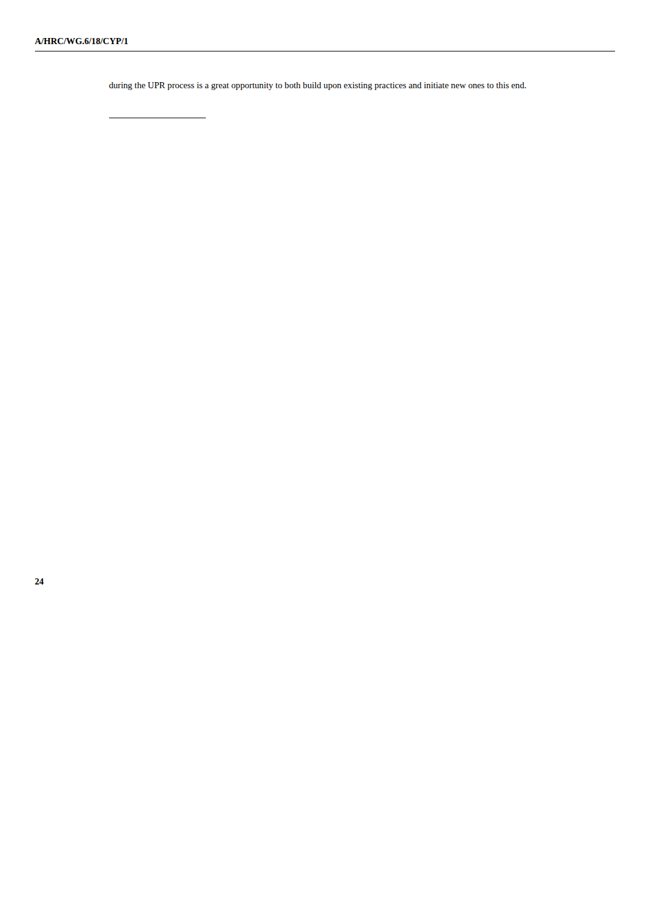A/HRC/WG.6/18/CYP/1
during the UPR process is a great opportunity to both build upon existing practices and initiate new ones to this end.
24